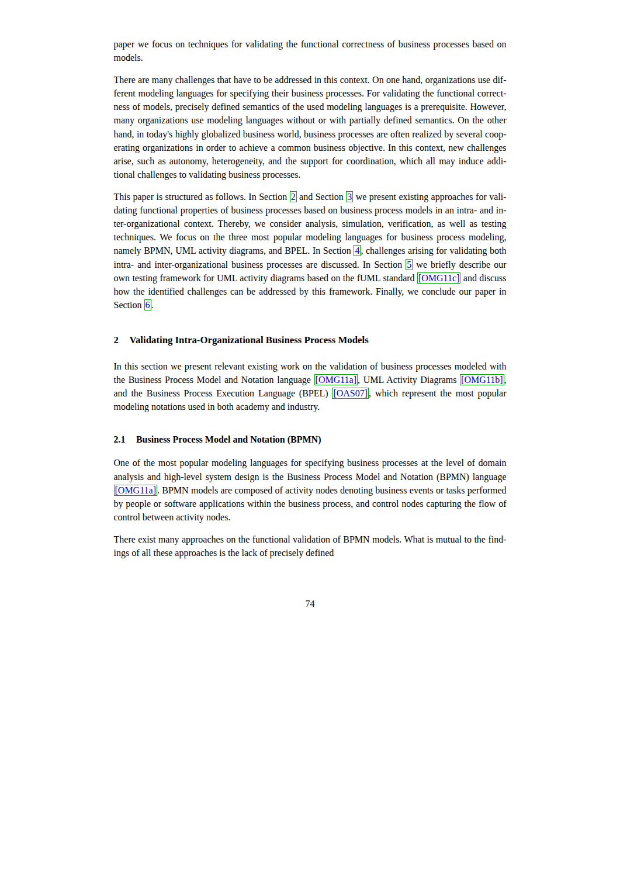paper we focus on techniques for validating the functional correctness of business processes based on models.
There are many challenges that have to be addressed in this context. On one hand, organizations use different modeling languages for specifying their business processes. For validating the functional correctness of models, precisely defined semantics of the used modeling languages is a prerequisite. However, many organizations use modeling languages without or with partially defined semantics. On the other hand, in today's highly globalized business world, business processes are often realized by several cooperating organizations in order to achieve a common business objective. In this context, new challenges arise, such as autonomy, heterogeneity, and the support for coordination, which all may induce additional challenges to validating business processes.
This paper is structured as follows. In Section 2 and Section 3 we present existing approaches for validating functional properties of business processes based on business process models in an intra- and inter-organizational context. Thereby, we consider analysis, simulation, verification, as well as testing techniques. We focus on the three most popular modeling languages for business process modeling, namely BPMN, UML activity diagrams, and BPEL. In Section 4, challenges arising for validating both intra- and inter-organizational business processes are discussed. In Section 5 we briefly describe our own testing framework for UML activity diagrams based on the fUML standard [OMG11c] and discuss how the identified challenges can be addressed by this framework. Finally, we conclude our paper in Section 6.
2 Validating Intra-Organizational Business Process Models
In this section we present relevant existing work on the validation of business processes modeled with the Business Process Model and Notation language [OMG11a], UML Activity Diagrams [OMG11b], and the Business Process Execution Language (BPEL) [OAS07], which represent the most popular modeling notations used in both academy and industry.
2.1 Business Process Model and Notation (BPMN)
One of the most popular modeling languages for specifying business processes at the level of domain analysis and high-level system design is the Business Process Model and Notation (BPMN) language [OMG11a]. BPMN models are composed of activity nodes denoting business events or tasks performed by people or software applications within the business process, and control nodes capturing the flow of control between activity nodes.
There exist many approaches on the functional validation of BPMN models. What is mutual to the findings of all these approaches is the lack of precisely defined
74